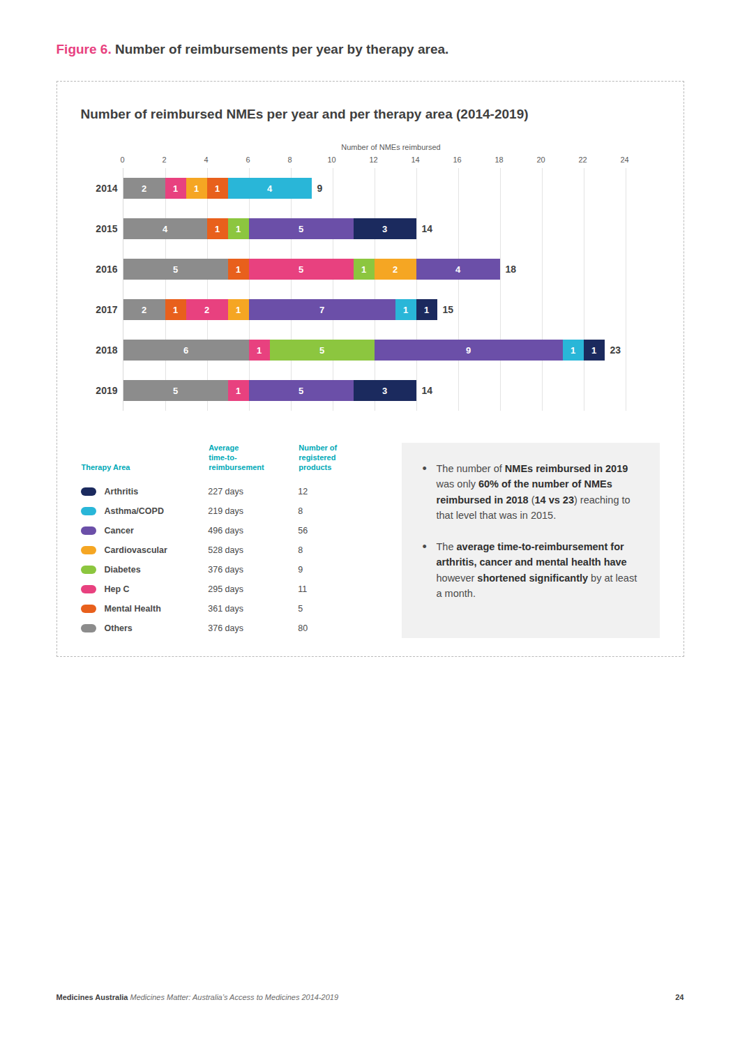Figure 6. Number of reimbursements per year by therapy area.
Number of reimbursed NMEs per year and per therapy area (2014-2019)
Number of NMEs reimbursed
scale: 0..24 over 720px => 30px per unit
0 2 4 6 8 10 12 14 16 18 20 22 24
2014
2
1
1
1
4
9
2015
4
1
1
5
3
14
2016
5
1
5
1
2
4
18
2017
2
1
2
1
7
1
1
15
2018
6
1
5
9
1
1
23
2019
5
1
5
3
14
| Therapy Area | Average time-to- reimbursement | Number of registered products |
| --- | --- | --- |
| Arthritis | 227 days | 12 |
| Asthma/COPD | 219 days | 8 |
| Cancer | 496 days | 56 |
| Cardiovascular | 528 days | 8 |
| Diabetes | 376 days | 9 |
| Hep C | 295 days | 11 |
| Mental Health | 361 days | 5 |
| Others | 376 days | 80 |
The number of NMEs reimbursed in 2019 was only 60% of the number of NMEs reimbursed in 2018 (14 vs 23) reaching to that level that was in 2015.
The average time-to-reimbursement for arthritis, cancer and mental health have however shortened significantly by at least a month.
Medicines Australia Medicines Matter: Australia’s Access to Medicines 2014-2019
24